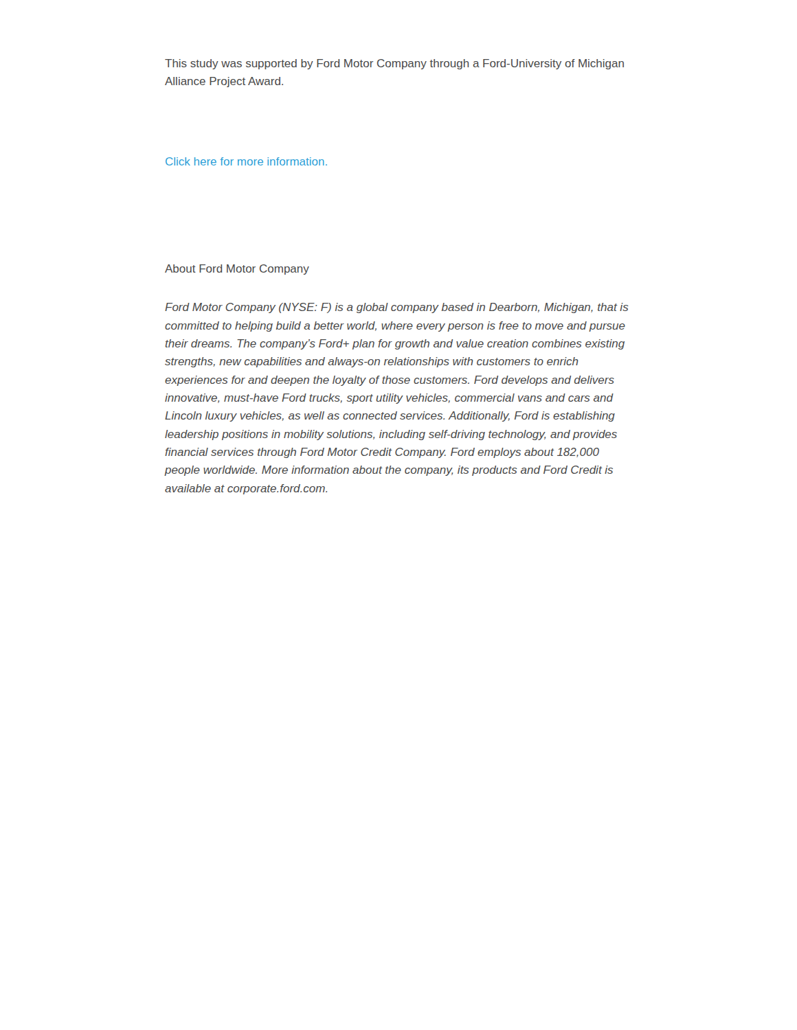This study was supported by Ford Motor Company through a Ford-University of Michigan Alliance Project Award.
Click here for more information.
About Ford Motor Company
Ford Motor Company (NYSE: F) is a global company based in Dearborn, Michigan, that is committed to helping build a better world, where every person is free to move and pursue their dreams. The company’s Ford+ plan for growth and value creation combines existing strengths, new capabilities and always-on relationships with customers to enrich experiences for and deepen the loyalty of those customers. Ford develops and delivers innovative, must-have Ford trucks, sport utility vehicles, commercial vans and cars and Lincoln luxury vehicles, as well as connected services. Additionally, Ford is establishing leadership positions in mobility solutions, including self-driving technology, and provides financial services through Ford Motor Credit Company. Ford employs about 182,000 people worldwide. More information about the company, its products and Ford Credit is available at corporate.ford.com.